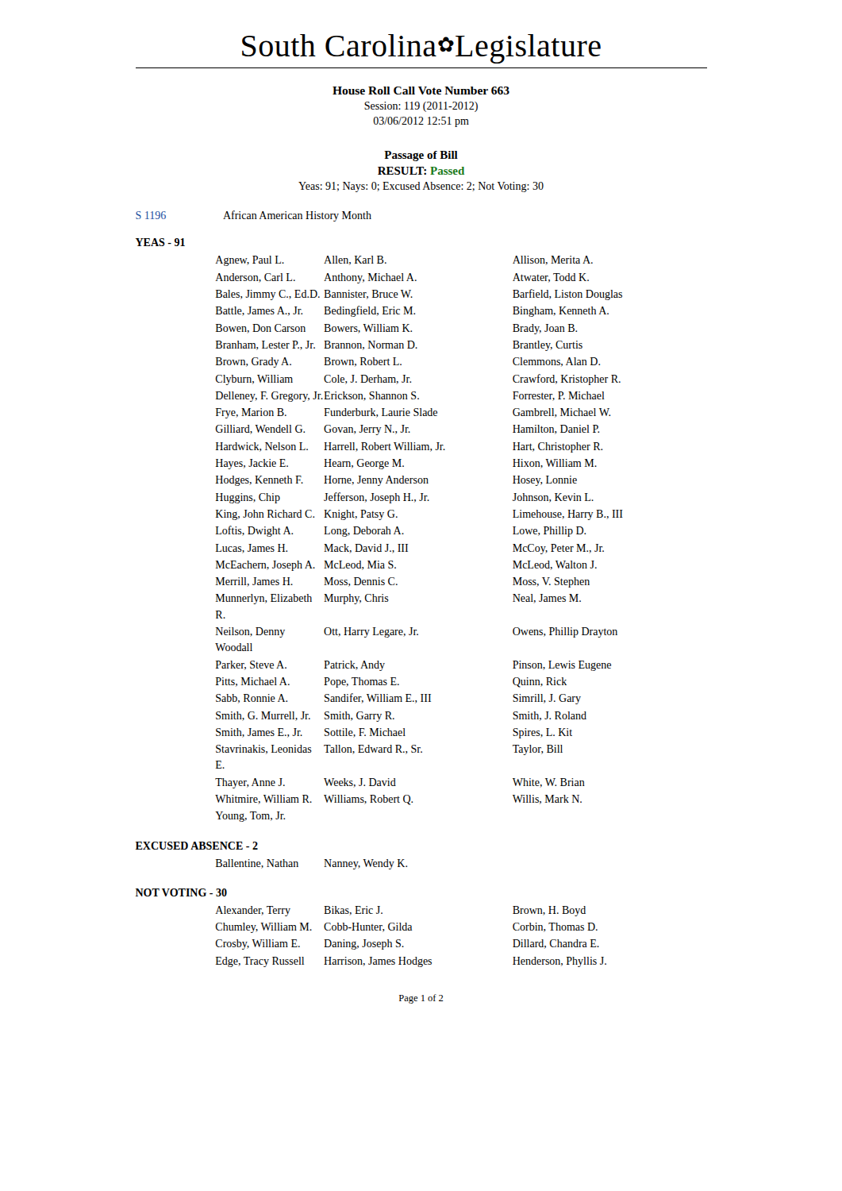South Carolina✿Legislature
House Roll Call Vote Number 663
Session: 119 (2011-2012)
03/06/2012 12:51 pm
Passage of Bill
RESULT: Passed
Yeas: 91; Nays: 0; Excused Absence: 2; Not Voting: 30
S 1196 African American History Month
YEAS - 91
| Agnew, Paul L. | Allen, Karl B. | Allison, Merita A. |
| Anderson, Carl L. | Anthony, Michael A. | Atwater, Todd K. |
| Bales, Jimmy C., Ed.D. | Bannister, Bruce W. | Barfield, Liston Douglas |
| Battle, James A., Jr. | Bedingfield, Eric M. | Bingham, Kenneth A. |
| Bowen, Don Carson | Bowers, William K. | Brady, Joan B. |
| Branham, Lester P., Jr. | Brannon, Norman D. | Brantley, Curtis |
| Brown, Grady A. | Brown, Robert L. | Clemmons, Alan D. |
| Clyburn, William | Cole, J. Derham, Jr. | Crawford, Kristopher R. |
| Delleney, F. Gregory, Jr. | Erickson, Shannon S. | Forrester, P. Michael |
| Frye, Marion B. | Funderburk, Laurie Slade | Gambrell, Michael W. |
| Gilliard, Wendell G. | Govan, Jerry N., Jr. | Hamilton, Daniel P. |
| Hardwick, Nelson L. | Harrell, Robert William, Jr. | Hart, Christopher R. |
| Hayes, Jackie E. | Hearn, George M. | Hixon, William M. |
| Hodges, Kenneth F. | Horne, Jenny Anderson | Hosey, Lonnie |
| Huggins, Chip | Jefferson, Joseph H., Jr. | Johnson, Kevin L. |
| King, John Richard C. | Knight, Patsy G. | Limehouse, Harry B., III |
| Loftis, Dwight A. | Long, Deborah A. | Lowe, Phillip D. |
| Lucas, James H. | Mack, David J., III | McCoy, Peter M., Jr. |
| McEachern, Joseph A. | McLeod, Mia S. | McLeod, Walton J. |
| Merrill, James H. | Moss, Dennis C. | Moss, V. Stephen |
| Munnerlyn, Elizabeth R. | Murphy, Chris | Neal, James M. |
| Neilson, Denny Woodall | Ott, Harry Legare, Jr. | Owens, Phillip Drayton |
| Parker, Steve A. | Patrick, Andy | Pinson, Lewis Eugene |
| Pitts, Michael A. | Pope, Thomas E. | Quinn, Rick |
| Sabb, Ronnie A. | Sandifer, William E., III | Simrill, J. Gary |
| Smith, G. Murrell, Jr. | Smith, Garry R. | Smith, J. Roland |
| Smith, James E., Jr. | Sottile, F. Michael | Spires, L. Kit |
| Stavrinakis, Leonidas E. | Tallon, Edward R., Sr. | Taylor, Bill |
| Thayer, Anne J. | Weeks, J. David | White, W. Brian |
| Whitmire, William R. | Williams, Robert Q. | Willis, Mark N. |
| Young, Tom, Jr. | | |
EXCUSED ABSENCE - 2
| Ballentine, Nathan | Nanney, Wendy K. | |
NOT VOTING - 30
| Alexander, Terry | Bikas, Eric J. | Brown, H. Boyd |
| Chumley, William M. | Cobb-Hunter, Gilda | Corbin, Thomas D. |
| Crosby, William E. | Daning, Joseph S. | Dillard, Chandra E. |
| Edge, Tracy Russell | Harrison, James Hodges | Henderson, Phyllis J. |
Page 1 of 2